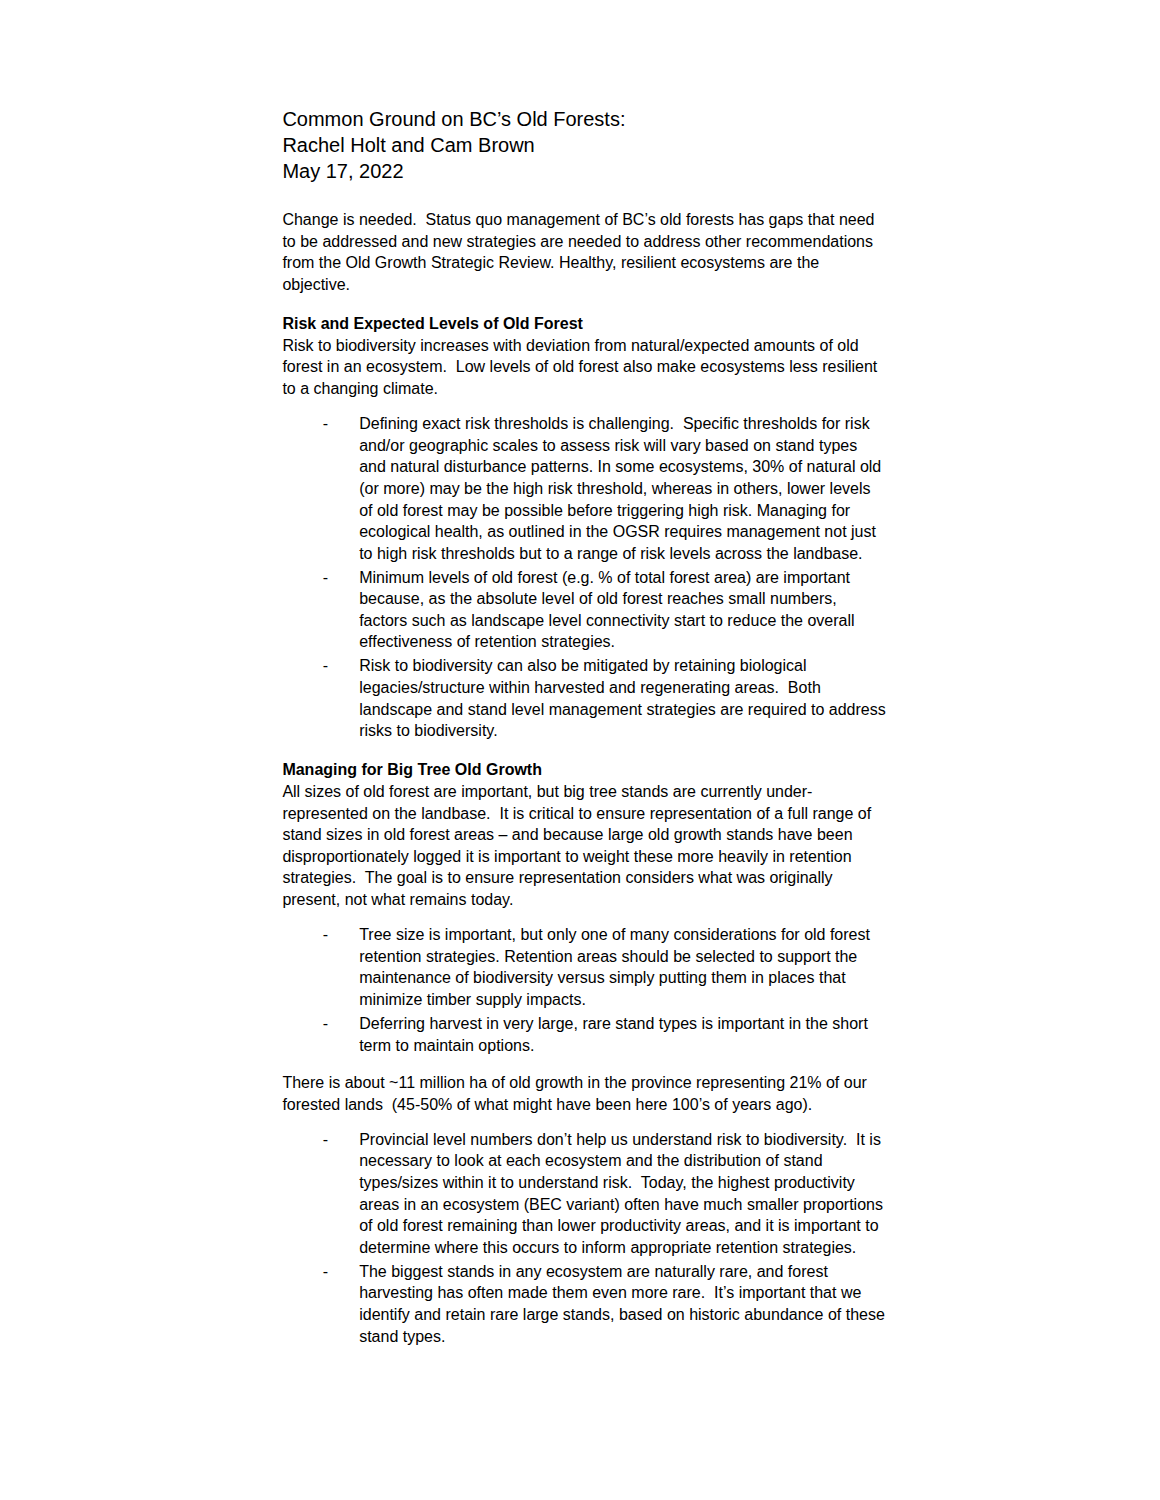Common Ground on BC’s Old Forests: Rachel Holt and Cam Brown May 17, 2022
Change is needed. Status quo management of BC’s old forests has gaps that need to be addressed and new strategies are needed to address other recommendations from the Old Growth Strategic Review. Healthy, resilient ecosystems are the objective.
Risk and Expected Levels of Old Forest
Risk to biodiversity increases with deviation from natural/expected amounts of old forest in an ecosystem. Low levels of old forest also make ecosystems less resilient to a changing climate.
Defining exact risk thresholds is challenging. Specific thresholds for risk and/or geographic scales to assess risk will vary based on stand types and natural disturbance patterns. In some ecosystems, 30% of natural old (or more) may be the high risk threshold, whereas in others, lower levels of old forest may be possible before triggering high risk. Managing for ecological health, as outlined in the OGSR requires management not just to high risk thresholds but to a range of risk levels across the landbase.
Minimum levels of old forest (e.g. % of total forest area) are important because, as the absolute level of old forest reaches small numbers, factors such as landscape level connectivity start to reduce the overall effectiveness of retention strategies.
Risk to biodiversity can also be mitigated by retaining biological legacies/structure within harvested and regenerating areas. Both landscape and stand level management strategies are required to address risks to biodiversity.
Managing for Big Tree Old Growth
All sizes of old forest are important, but big tree stands are currently under-represented on the landbase. It is critical to ensure representation of a full range of stand sizes in old forest areas – and because large old growth stands have been disproportionately logged it is important to weight these more heavily in retention strategies. The goal is to ensure representation considers what was originally present, not what remains today.
Tree size is important, but only one of many considerations for old forest retention strategies. Retention areas should be selected to support the maintenance of biodiversity versus simply putting them in places that minimize timber supply impacts.
Deferring harvest in very large, rare stand types is important in the short term to maintain options.
There is about ~11 million ha of old growth in the province representing 21% of our forested lands (45-50% of what might have been here 100’s of years ago).
Provincial level numbers don’t help us understand risk to biodiversity. It is necessary to look at each ecosystem and the distribution of stand types/sizes within it to understand risk. Today, the highest productivity areas in an ecosystem (BEC variant) often have much smaller proportions of old forest remaining than lower productivity areas, and it is important to determine where this occurs to inform appropriate retention strategies.
The biggest stands in any ecosystem are naturally rare, and forest harvesting has often made them even more rare. It’s important that we identify and retain rare large stands, based on historic abundance of these stand types.